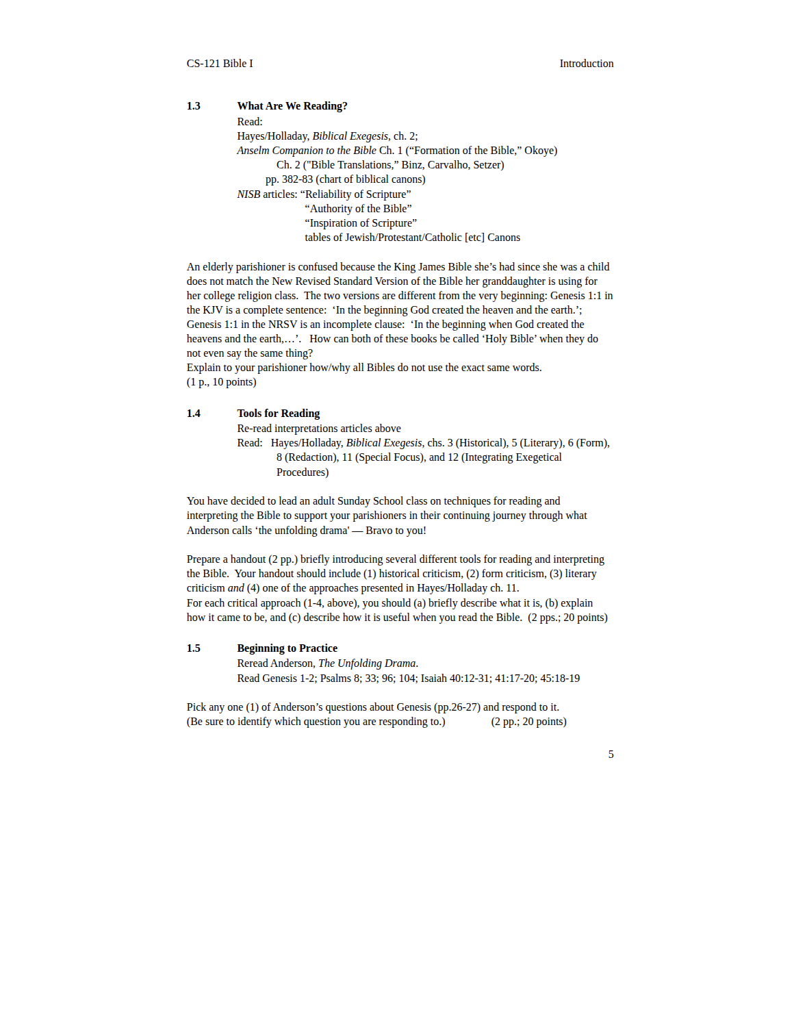CS-121 Bible I Introduction
1.3 What Are We Reading?
Read:
Hayes/Holladay, Biblical Exegesis, ch. 2;
Anselm Companion to the Bible Ch. 1 (“Formation of the Bible,” Okoye)
Ch. 2 ("Bible Translations,” Binz, Carvalho, Setzer)
pp. 382-83 (chart of biblical canons)
NISB articles: “Reliability of Scripture”
“Authority of the Bible”
“Inspiration of Scripture”
tables of Jewish/Protestant/Catholic [etc] Canons
An elderly parishioner is confused because the King James Bible she’s had since she was a child does not match the New Revised Standard Version of the Bible her granddaughter is using for her college religion class. The two versions are different from the very beginning: Genesis 1:1 in the KJV is a complete sentence: ‘In the beginning God created the heaven and the earth.’; Genesis 1:1 in the NRSV is an incomplete clause: ‘In the beginning when God created the heavens and the earth,…’. How can both of these books be called ‘Holy Bible’ when they do not even say the same thing?
Explain to your parishioner how/why all Bibles do not use the exact same words.
(1 p., 10 points)
1.4 Tools for Reading
Re-read interpretations articles above
Read: Hayes/Holladay, Biblical Exegesis, chs. 3 (Historical), 5 (Literary), 6 (Form),
8 (Redaction), 11 (Special Focus), and 12 (Integrating Exegetical Procedures)
You have decided to lead an adult Sunday School class on techniques for reading and interpreting the Bible to support your parishioners in their continuing journey through what Anderson calls ‘the unfolding drama' — Bravo to you!
Prepare a handout (2 pp.) briefly introducing several different tools for reading and interpreting the Bible. Your handout should include (1) historical criticism, (2) form criticism, (3) literary criticism and (4) one of the approaches presented in Hayes/Holladay ch. 11.
For each critical approach (1-4, above), you should (a) briefly describe what it is, (b) explain how it came to be, and (c) describe how it is useful when you read the Bible. (2 pps.; 20 points)
1.5 Beginning to Practice
Reread Anderson, The Unfolding Drama.
Read Genesis 1-2; Psalms 8; 33; 96; 104; Isaiah 40:12-31; 41:17-20; 45:18-19
Pick any one (1) of Anderson’s questions about Genesis (pp.26-27) and respond to it.
(Be sure to identify which question you are responding to.)(2 pp.; 20 points)
5